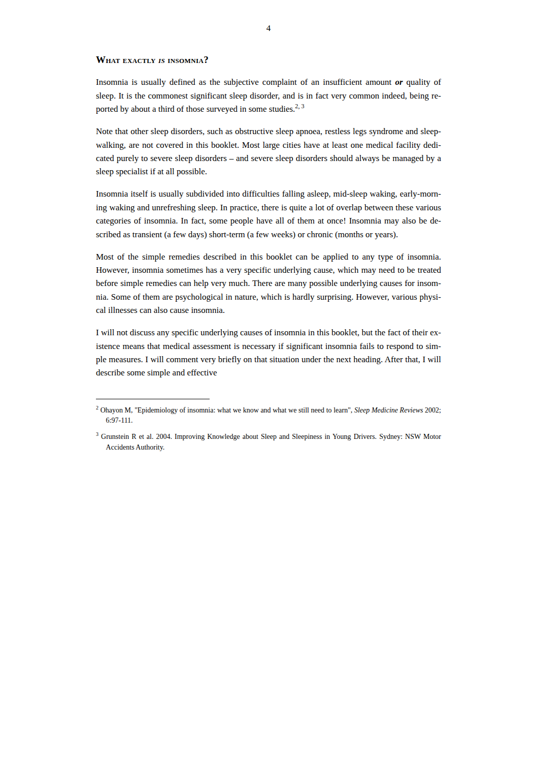4
What exactly is insomnia?
Insomnia is usually defined as the subjective complaint of an insufficient amount or quality of sleep. It is the commonest significant sleep disorder, and is in fact very common indeed, being reported by about a third of those surveyed in some studies.2, 3
Note that other sleep disorders, such as obstructive sleep apnoea, restless legs syndrome and sleepwalking, are not covered in this booklet. Most large cities have at least one medical facility dedicated purely to severe sleep disorders – and severe sleep disorders should always be managed by a sleep specialist if at all possible.
Insomnia itself is usually subdivided into difficulties falling asleep, mid-sleep waking, early-morning waking and unrefreshing sleep. In practice, there is quite a lot of overlap between these various categories of insomnia. In fact, some people have all of them at once! Insomnia may also be described as transient (a few days) short-term (a few weeks) or chronic (months or years).
Most of the simple remedies described in this booklet can be applied to any type of insomnia. However, insomnia sometimes has a very specific underlying cause, which may need to be treated before simple remedies can help very much. There are many possible underlying causes for insomnia. Some of them are psychological in nature, which is hardly surprising. However, various physical illnesses can also cause insomnia.
I will not discuss any specific underlying causes of insomnia in this booklet, but the fact of their existence means that medical assessment is necessary if significant insomnia fails to respond to simple measures. I will comment very briefly on that situation under the next heading. After that, I will describe some simple and effective
2 Ohayon M, "Epidemiology of insomnia: what we know and what we still need to learn", Sleep Medicine Reviews 2002; 6:97-111.
3 Grunstein R et al. 2004. Improving Knowledge about Sleep and Sleepiness in Young Drivers. Sydney: NSW Motor Accidents Authority.